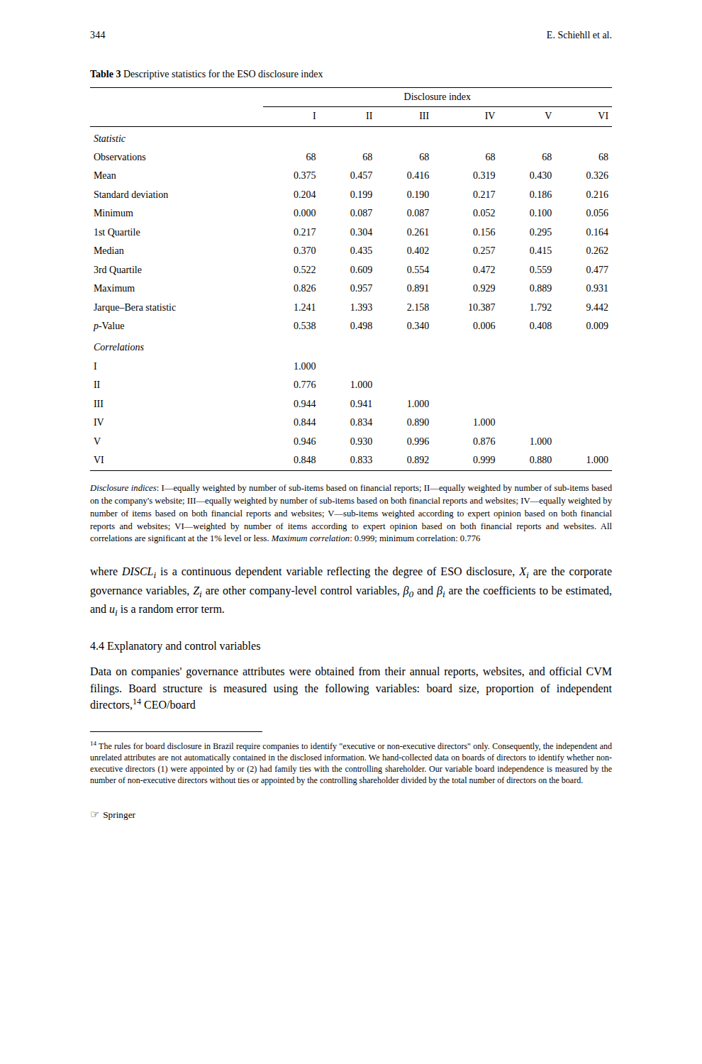344 E. Schiehll et al.
Table 3 Descriptive statistics for the ESO disclosure index
| | Disclosure index |
| --- | --- |
| | I | II | III | IV | V | VI |
| Statistic | | | | | | |
| Observations | 68 | 68 | 68 | 68 | 68 | 68 |
| Mean | 0.375 | 0.457 | 0.416 | 0.319 | 0.430 | 0.326 |
| Standard deviation | 0.204 | 0.199 | 0.190 | 0.217 | 0.186 | 0.216 |
| Minimum | 0.000 | 0.087 | 0.087 | 0.052 | 0.100 | 0.056 |
| 1st Quartile | 0.217 | 0.304 | 0.261 | 0.156 | 0.295 | 0.164 |
| Median | 0.370 | 0.435 | 0.402 | 0.257 | 0.415 | 0.262 |
| 3rd Quartile | 0.522 | 0.609 | 0.554 | 0.472 | 0.559 | 0.477 |
| Maximum | 0.826 | 0.957 | 0.891 | 0.929 | 0.889 | 0.931 |
| Jarque–Bera statistic | 1.241 | 1.393 | 2.158 | 10.387 | 1.792 | 9.442 |
| p -Value | 0.538 | 0.498 | 0.340 | 0.006 | 0.408 | 0.009 |
| Correlations | | | | | | |
| I | 1.000 | | | | | |
| II | 0.776 | 1.000 | | | | |
| III | 0.944 | 0.941 | 1.000 | | | |
| IV | 0.844 | 0.834 | 0.890 | 1.000 | | |
| V | 0.946 | 0.930 | 0.996 | 0.876 | 1.000 | |
| VI | 0.848 | 0.833 | 0.892 | 0.999 | 0.880 | 1.000 |
Disclosure indices: I—equally weighted by number of sub-items based on financial reports; II—equally weighted by number of sub-items based on the company's website; III—equally weighted by number of sub-items based on both financial reports and websites; IV—equally weighted by number of items based on both financial reports and websites; V—sub-items weighted according to expert opinion based on both financial reports and websites; VI—weighted by number of items according to expert opinion based on both financial reports and websites. All correlations are significant at the 1% level or less. Maximum correlation: 0.999; minimum correlation: 0.776
where DISCLi is a continuous dependent variable reflecting the degree of ESO disclosure, Xi are the corporate governance variables, Zi are other company-level control variables, β0 and βi are the coefficients to be estimated, and ui is a random error term.
4.4 Explanatory and control variables
Data on companies' governance attributes were obtained from their annual reports, websites, and official CVM filings. Board structure is measured using the following variables: board size, proportion of independent directors,14 CEO/board
14 The rules for board disclosure in Brazil require companies to identify "executive or non-executive directors" only. Consequently, the independent and unrelated attributes are not automatically contained in the disclosed information. We hand-collected data on boards of directors to identify whether non-executive directors (1) were appointed by or (2) had family ties with the controlling shareholder. Our variable board independence is measured by the number of non-executive directors without ties or appointed by the controlling shareholder divided by the total number of directors on the board.
☞Springer